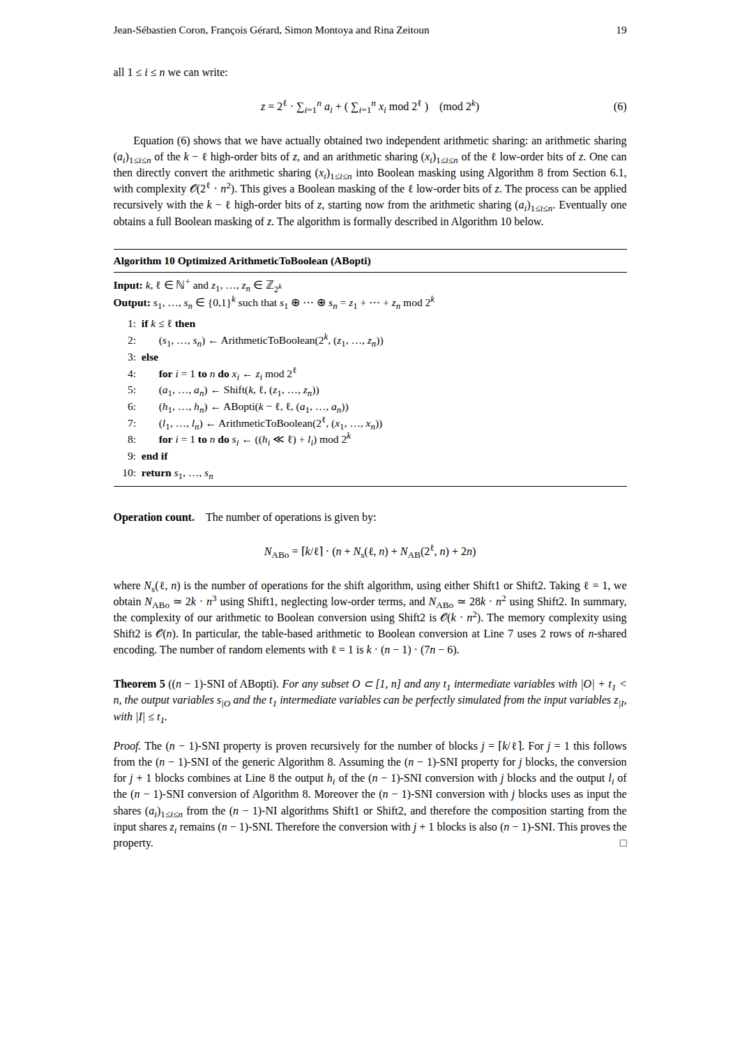Jean-Sébastien Coron, François Gérard, Simon Montoya and Rina Zeitoun 19
all 1 ≤ i ≤ n we can write:
z = 2ℓ · ∑i=1n ai + ( ∑i=1n xi mod 2ℓ ) (mod 2k) (6)
Equation (6) shows that we have actually obtained two independent arithmetic sharing: an arithmetic sharing (ai)1≤i≤n of the k − ℓ high-order bits of z, and an arithmetic sharing (xi)1≤i≤n of the ℓ low-order bits of z. One can then directly convert the arithmetic sharing (xi)1≤i≤n into Boolean masking using Algorithm 8 from Section 6.1, with complexity 𝒪(2ℓ · n2). This gives a Boolean masking of the ℓ low-order bits of z. The process can be applied recursively with the k − ℓ high-order bits of z, starting now from the arithmetic sharing (ai)1≤i≤n. Eventually one obtains a full Boolean masking of z. The algorithm is formally described in Algorithm 10 below.
Algorithm 10 Optimized ArithmeticToBoolean (ABopti)
Input: k, ℓ ∈ ℕ+ and z1, …, zn ∈ ℤ2k
Output: s1, …, sn ∈ {0,1}k such that s1 ⊕ ⋯ ⊕ sn = z1 + ⋯ + zn mod 2k
if k ≤ ℓ then
(s1, …, sn) ← ArithmeticToBoolean(2k, (z1, …, zn))
else
for i = 1 to n do xi ← zi mod 2ℓ
(a1, …, an) ← Shift(k, ℓ, (z1, …, zn))
(h1, …, hn) ← ABopti(k − ℓ, ℓ, (a1, …, an))
(l1, …, ln) ← ArithmeticToBoolean(2ℓ, (x1, …, xn))
for i = 1 to n do si ← ((hi ≪ ℓ) + li) mod 2k
end if
return s1, …, sn
Operation count. The number of operations is given by:
NABo = ⌈k/ℓ⌉ · (n + Ns(ℓ, n) + NAB(2ℓ, n) + 2n)
where Ns(ℓ, n) is the number of operations for the shift algorithm, using either Shift1 or Shift2. Taking ℓ = 1, we obtain NABo ≃ 2k · n3 using Shift1, neglecting low-order terms, and NABo ≃ 28k · n2 using Shift2. In summary, the complexity of our arithmetic to Boolean conversion using Shift2 is 𝒪(k · n2). The memory complexity using Shift2 is 𝒪(n). In particular, the table-based arithmetic to Boolean conversion at Line 7 uses 2 rows of n-shared encoding. The number of random elements with ℓ = 1 is k · (n − 1) · (7n − 6).
Theorem 5 ((n − 1)-SNI of ABopti). For any subset O ⊂ [1, n] and any t1 intermediate variables with |O| + t1 < n, the output variables s|O and the t1 intermediate variables can be perfectly simulated from the input variables z|I, with |I| ≤ t1.
Proof. The (n − 1)-SNI property is proven recursively for the number of blocks j = ⌈k/ℓ⌉. For j = 1 this follows from the (n − 1)-SNI of the generic Algorithm 8. Assuming the (n − 1)-SNI property for j blocks, the conversion for j + 1 blocks combines at Line 8 the output hi of the (n − 1)-SNI conversion with j blocks and the output li of the (n − 1)-SNI conversion of Algorithm 8. Moreover the (n − 1)-SNI conversion with j blocks uses as input the shares (ai)1≤i≤n from the (n − 1)-NI algorithms Shift1 or Shift2, and therefore the composition starting from the input shares zi remains (n − 1)-SNI. Therefore the conversion with j + 1 blocks is also (n − 1)-SNI. This proves the property.□